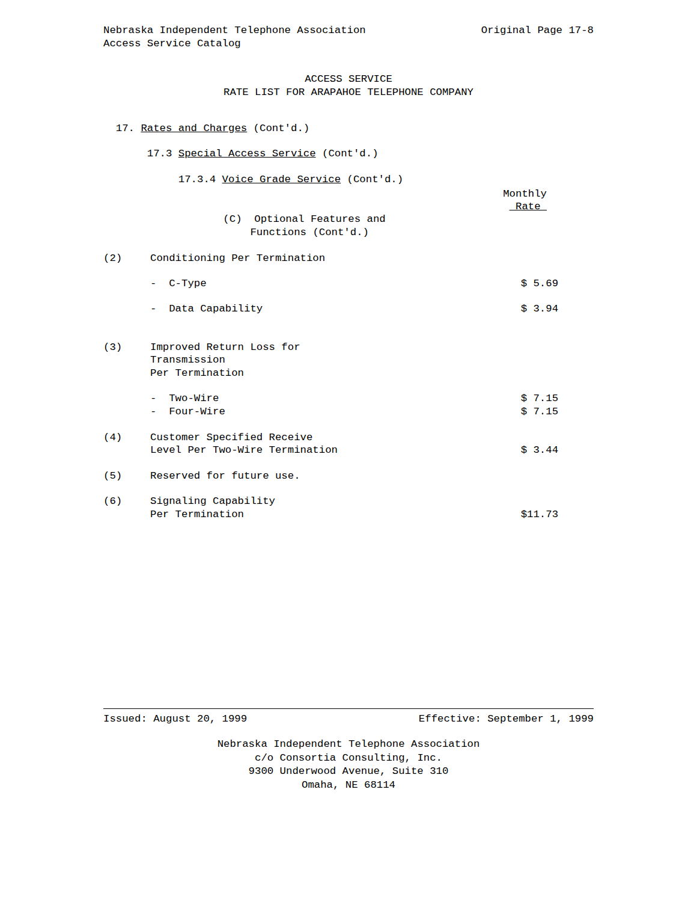Nebraska Independent Telephone Association
Access Service Catalog
Original Page 17-8
ACCESS SERVICE
RATE LIST FOR ARAPAHOE TELEPHONE COMPANY
17. Rates and Charges (Cont'd.)
17.3 Special Access Service (Cont'd.)
17.3.4 Voice Grade Service (Cont'd.)
Monthly
Rate
(C) Optional Features and
Functions (Cont'd.)
| (2) | Conditioning Per Termination | |
| | - C-Type | $ 5.69 |
| | - Data Capability | $ 3.94 |
| (3) | Improved Return Loss for Transmission Per Termination | |
| | - Two-Wire | $ 7.15 |
| | - Four-Wire | $ 7.15 |
| (4) | Customer Specified Receive Level Per Two-Wire Termination | $ 3.44 |
| (5) | Reserved for future use. | |
| (6) | Signaling Capability Per Termination | $11.73 |
Issued: August 20, 1999 Effective: September 1, 1999
Nebraska Independent Telephone Association
c/o Consortia Consulting, Inc.
9300 Underwood Avenue, Suite 310
Omaha, NE 68114